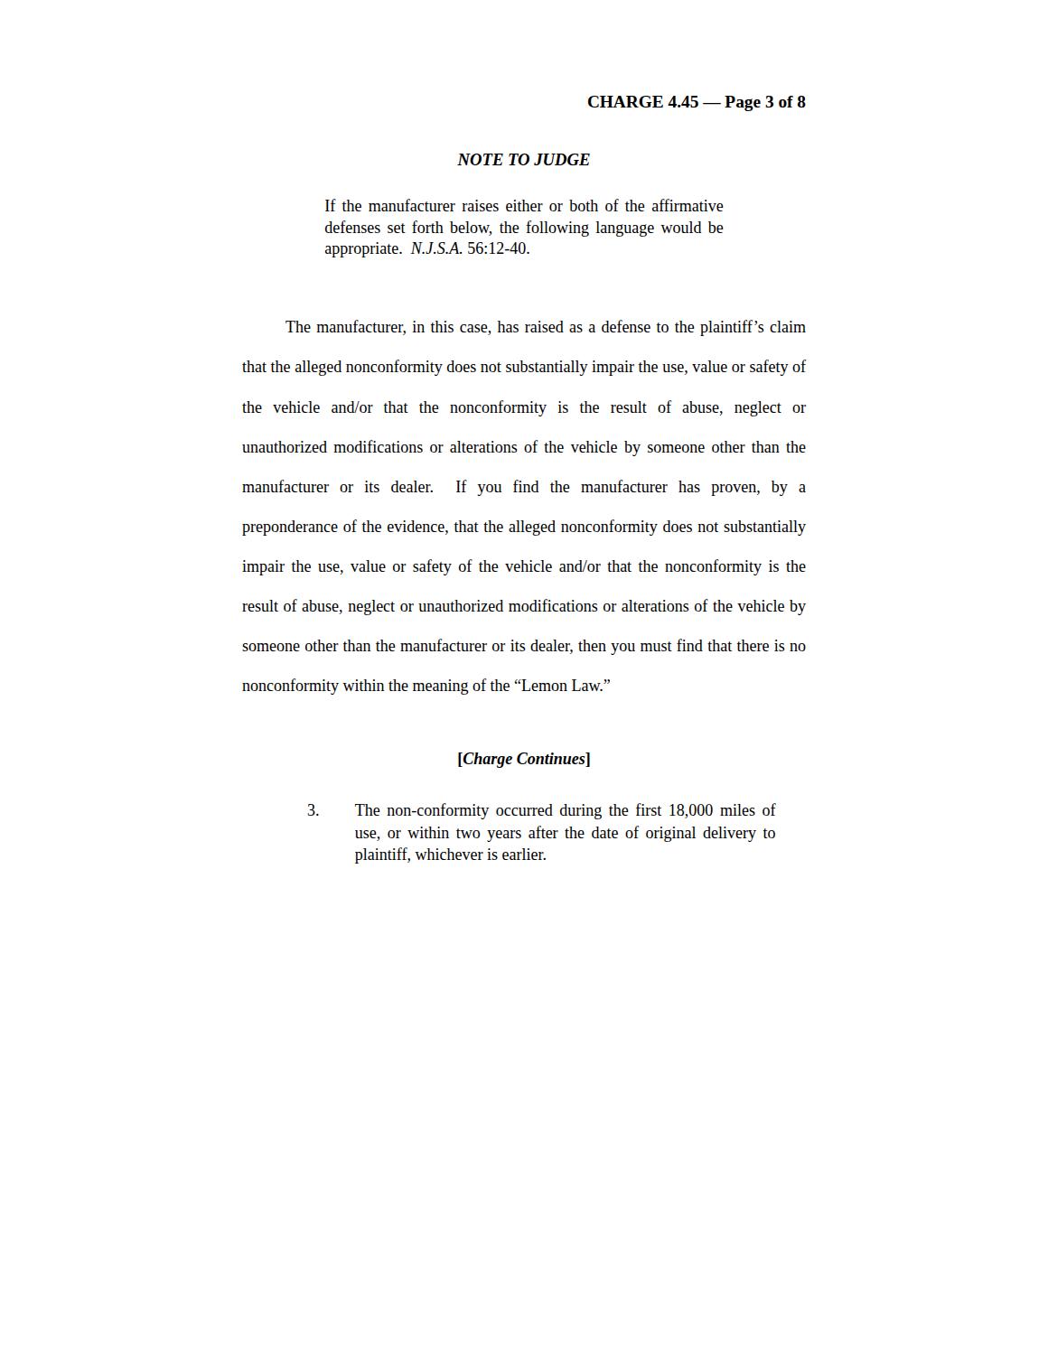CHARGE 4.45 — Page 3 of 8
NOTE TO JUDGE
If the manufacturer raises either or both of the affirmative defenses set forth below, the following language would be appropriate. N.J.S.A. 56:12-40.
The manufacturer, in this case, has raised as a defense to the plaintiff’s claim that the alleged nonconformity does not substantially impair the use, value or safety of the vehicle and/or that the nonconformity is the result of abuse, neglect or unauthorized modifications or alterations of the vehicle by someone other than the manufacturer or its dealer. If you find the manufacturer has proven, by a preponderance of the evidence, that the alleged nonconformity does not substantially impair the use, value or safety of the vehicle and/or that the nonconformity is the result of abuse, neglect or unauthorized modifications or alterations of the vehicle by someone other than the manufacturer or its dealer, then you must find that there is no nonconformity within the meaning of the “Lemon Law.”
[Charge Continues]
3.
The non-conformity occurred during the first 18,000 miles of use, or within two years after the date of original delivery to plaintiff, whichever is earlier.